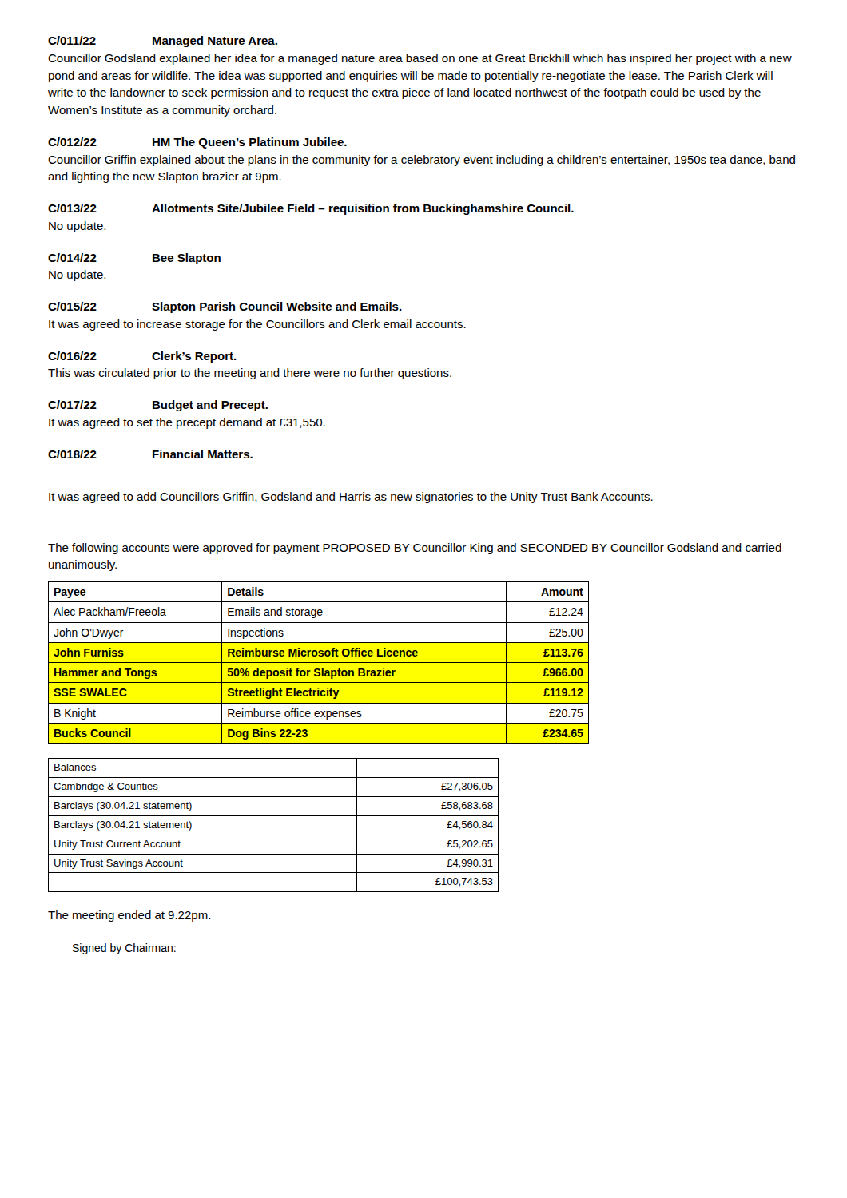C/011/22 Managed Nature Area.
Councillor Godsland explained her idea for a managed nature area based on one at Great Brickhill which has inspired her project with a new pond and areas for wildlife. The idea was supported and enquiries will be made to potentially re-negotiate the lease. The Parish Clerk will write to the landowner to seek permission and to request the extra piece of land located northwest of the footpath could be used by the Women’s Institute as a community orchard.
C/012/22 HM The Queen’s Platinum Jubilee.
Councillor Griffin explained about the plans in the community for a celebratory event including a children’s entertainer, 1950s tea dance, band and lighting the new Slapton brazier at 9pm.
C/013/22 Allotments Site/Jubilee Field – requisition from Buckinghamshire Council.
No update.
C/014/22 Bee Slapton
No update.
C/015/22 Slapton Parish Council Website and Emails.
It was agreed to increase storage for the Councillors and Clerk email accounts.
C/016/22 Clerk’s Report.
This was circulated prior to the meeting and there were no further questions.
C/017/22 Budget and Precept.
It was agreed to set the precept demand at £31,550.
C/018/22 Financial Matters.
It was agreed to add Councillors Griffin, Godsland and Harris as new signatories to the Unity Trust Bank Accounts.
The following accounts were approved for payment PROPOSED BY Councillor King and SECONDED BY Councillor Godsland and carried unanimously.
| Payee | Details | Amount |
| --- | --- | --- |
| Alec Packham/Freeola | Emails and storage | £12.24 |
| John O'Dwyer | Inspections | £25.00 |
| John Furniss | Reimburse Microsoft Office Licence | £113.76 |
| Hammer and Tongs | 50% deposit for Slapton Brazier | £966.00 |
| SSE SWALEC | Streetlight Electricity | £119.12 |
| B Knight | Reimburse office expenses | £20.75 |
| Bucks Council | Dog Bins 22-23 | £234.65 |
| Balances | |
| Cambridge & Counties | £27,306.05 |
| Barclays (30.04.21 statement) | £58,683.68 |
| Barclays (30.04.21 statement) | £4,560.84 |
| Unity Trust Current Account | £5,202.65 |
| Unity Trust Savings Account | £4,990.31 |
| | £100,743.53 |
The meeting ended at 9.22pm.
Signed by Chairman: ______________________________________